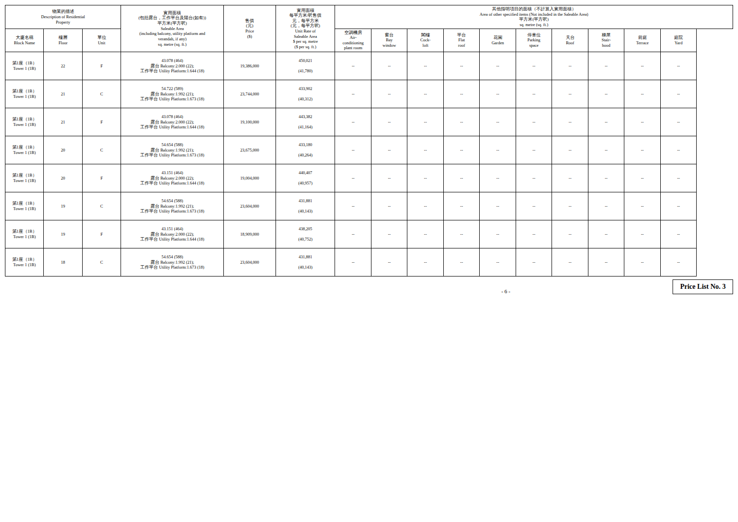| 物業的描述 Description of Residential Property | 實用面積 (包括露台，工作平台及陽台(如有)) 平方米(平方呎) Saleable Area (including balcony, utility platform and verandah, if any) sq. metre (sq. ft.) | 售價 (元) Price ($) | 實用面積 每平方米/呎售價 元，每平方米 (元，每平方呎) Unit Rate of Saleable Area $ per sq. metre ($ per sq. ft.) | 其他指明項目的面積（不計算入實用面積） Area of other specified items (Not included in the Saleable Area) 平方米(平方呎) sq. metre (sq. ft.) |
| --- | --- | --- | --- | --- |
| 大廈名稱 Block Name | 樓層 Floor | 單位 Unit | 空調機房 Air- conditioning plant room | 窗台 Bay window | 閣樓 Cock- loft | 平台 Flat roof | 花園 Garden | 停車位 Parking space | 天台 Roof | 梯屋 Stair- hood | 前庭 Terrace | 庭院 Yard |
| 第1座（1B） Tower 1 (1B) | 22 | F | 43.078 (464) 露台 Balcony:2.000 (22); 工作平台 Utility Platform:1.644 (18) | 19,386,000 | 450,021 (41,780) | -- | -- | -- | -- | -- | -- | -- | -- | -- | -- |
| 第1座（1B） Tower 1 (1B) | 21 | C | 54.722 (589) 露台 Balcony:1.992 (21); 工作平台 Utility Platform:1.673 (18) | 23,744,000 | 433,902 (40,312) | -- | -- | -- | -- | -- | -- | -- | -- | -- | -- |
| 第1座（1B） Tower 1 (1B) | 21 | F | 43.078 (464) 露台 Balcony:2.000 (22); 工作平台 Utility Platform:1.644 (18) | 19,100,000 | 443,382 (41,164) | -- | -- | -- | -- | -- | -- | -- | -- | -- | -- |
| 第1座（1B） Tower 1 (1B) | 20 | C | 54.654 (588) 露台 Balcony:1.992 (21); 工作平台 Utility Platform:1.673 (18) | 23,675,000 | 433,180 (40,264) | -- | -- | -- | -- | -- | -- | -- | -- | -- | -- |
| 第1座（1B） Tower 1 (1B) | 20 | F | 43.151 (464) 露台 Balcony:2.000 (22); 工作平台 Utility Platform:1.644 (18) | 19,004,000 | 440,407 (40,957) | -- | -- | -- | -- | -- | -- | -- | -- | -- | -- |
| 第1座（1B） Tower 1 (1B) | 19 | C | 54.654 (588) 露台 Balcony:1.992 (21); 工作平台 Utility Platform:1.673 (18) | 23,604,000 | 431,881 (40,143) | -- | -- | -- | -- | -- | -- | -- | -- | -- | -- |
| 第1座（1B） Tower 1 (1B) | 19 | F | 43.151 (464) 露台 Balcony:2.000 (22); 工作平台 Utility Platform:1.644 (18) | 18,909,000 | 438,205 (40,752) | -- | -- | -- | -- | -- | -- | -- | -- | -- | -- |
| 第1座（1B） Tower 1 (1B) | 18 | C | 54.654 (588) 露台 Balcony:1.992 (21); 工作平台 Utility Platform:1.673 (18) | 23,604,000 | 431,881 (40,143) | -- | -- | -- | -- | -- | -- | -- | -- | -- | -- |
- 6 -
Price List No. 3